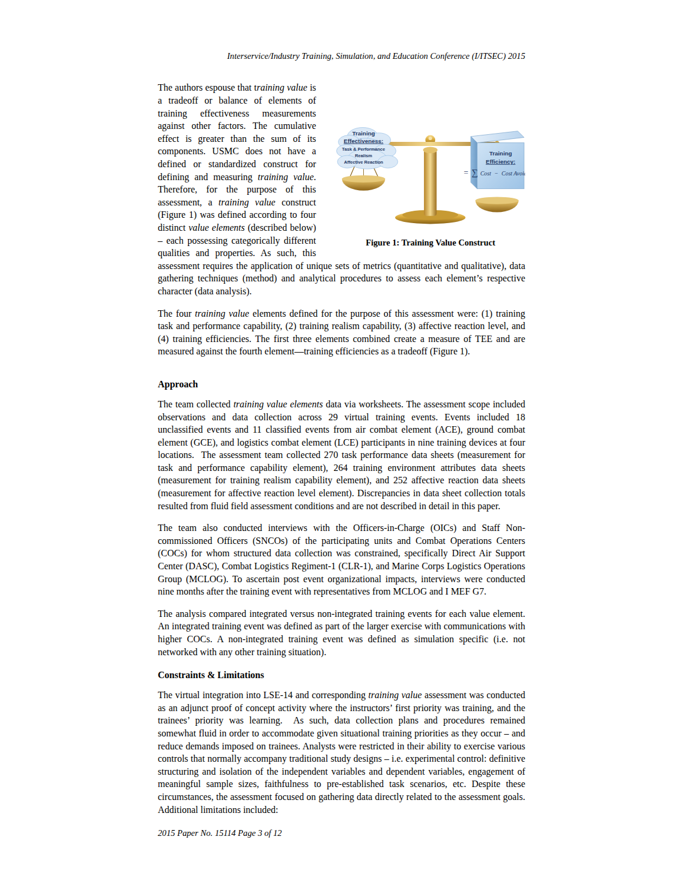Interservice/Industry Training, Simulation, and Education Conference (I/ITSEC) 2015
Training Effectiveness: Task & Performance Realism Affective Reaction Training Efficiency: = ∑ Cost − Cost Avoidance
Figure 1: Training Value Construct
The authors espouse that training value is a tradeoff or balance of elements of training effectiveness measurements against other factors. The cumulative effect is greater than the sum of its components. USMC does not have a defined or standardized construct for defining and measuring training value. Therefore, for the purpose of this assessment, a training value construct (Figure 1) was defined according to four distinct value elements (described below) – each possessing categorically different qualities and properties. As such, this assessment requires the application of unique sets of metrics (quantitative and qualitative), data gathering techniques (method) and analytical procedures to assess each element’s respective character (data analysis).
The four training value elements defined for the purpose of this assessment were: (1) training task and performance capability, (2) training realism capability, (3) affective reaction level, and (4) training efficiencies. The first three elements combined create a measure of TEE and are measured against the fourth element—training efficiencies as a tradeoff (Figure 1).
Approach
The team collected training value elements data via worksheets. The assessment scope included observations and data collection across 29 virtual training events. Events included 18 unclassified events and 11 classified events from air combat element (ACE), ground combat element (GCE), and logistics combat element (LCE) participants in nine training devices at four locations. The assessment team collected 270 task performance data sheets (measurement for task and performance capability element), 264 training environment attributes data sheets (measurement for training realism capability element), and 252 affective reaction data sheets (measurement for affective reaction level element). Discrepancies in data sheet collection totals resulted from fluid field assessment conditions and are not described in detail in this paper.
The team also conducted interviews with the Officers-in-Charge (OICs) and Staff Non-commissioned Officers (SNCOs) of the participating units and Combat Operations Centers (COCs) for whom structured data collection was constrained, specifically Direct Air Support Center (DASC), Combat Logistics Regiment-1 (CLR-1), and Marine Corps Logistics Operations Group (MCLOG). To ascertain post event organizational impacts, interviews were conducted nine months after the training event with representatives from MCLOG and I MEF G7.
The analysis compared integrated versus non-integrated training events for each value element. An integrated training event was defined as part of the larger exercise with communications with higher COCs. A non-integrated training event was defined as simulation specific (i.e. not networked with any other training situation).
Constraints & Limitations
The virtual integration into LSE-14 and corresponding training value assessment was conducted as an adjunct proof of concept activity where the instructors’ first priority was training, and the trainees’ priority was learning. As such, data collection plans and procedures remained somewhat fluid in order to accommodate given situational training priorities as they occur – and reduce demands imposed on trainees. Analysts were restricted in their ability to exercise various controls that normally accompany traditional study designs – i.e. experimental control: definitive structuring and isolation of the independent variables and dependent variables, engagement of meaningful sample sizes, faithfulness to pre-established task scenarios, etc. Despite these circumstances, the assessment focused on gathering data directly related to the assessment goals. Additional limitations included:
2015 Paper No. 15114 Page 3 of 12